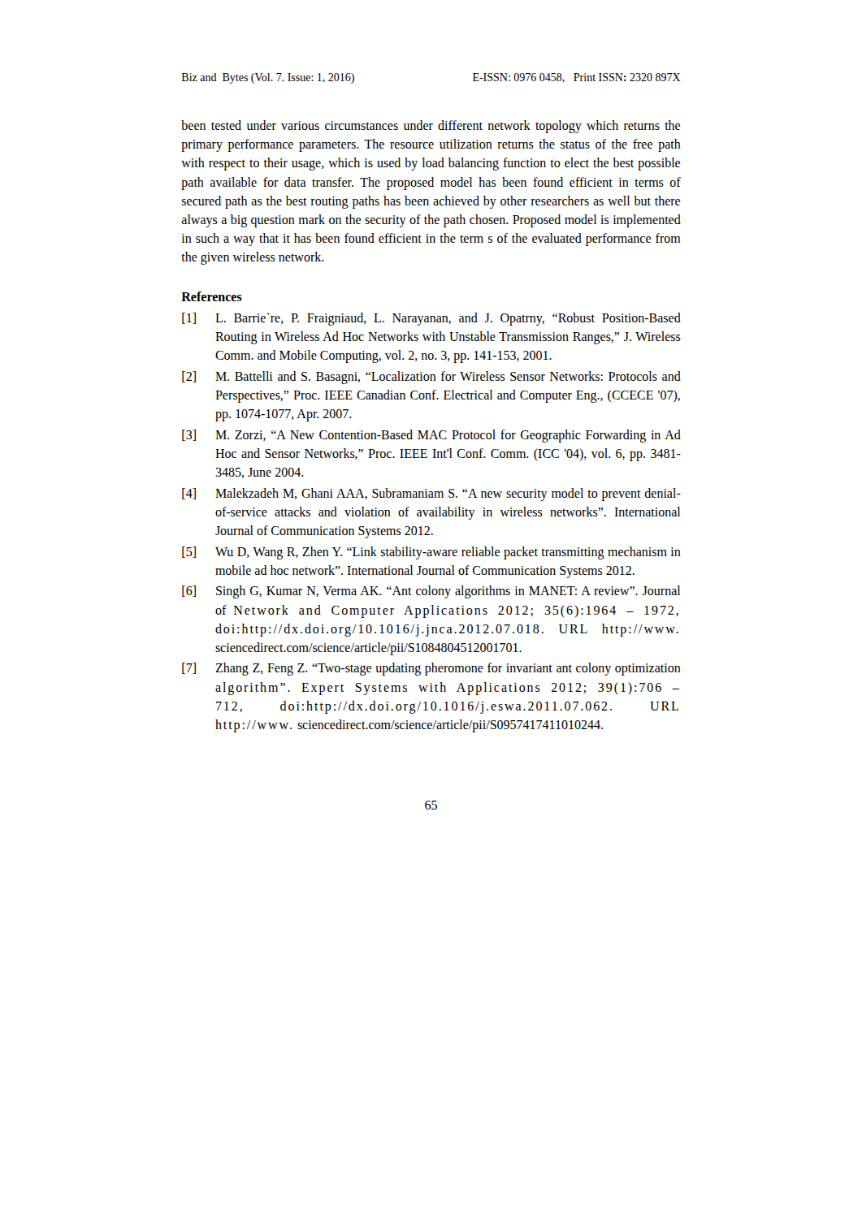Biz and Bytes (Vol. 7. Issue: 1, 2016)
E-ISSN: 0976 0458, Print ISSN: 2320 897X
been tested under various circumstances under different network topology which returns the primary performance parameters. The resource utilization returns the status of the free path with respect to their usage, which is used by load balancing function to elect the best possible path available for data transfer. The proposed model has been found efficient in terms of secured path as the best routing paths has been achieved by other researchers as well but there always a big question mark on the security of the path chosen. Proposed model is implemented in such a way that it has been found efficient in the term s of the evaluated performance from the given wireless network.
References
[1] L. Barrie`re, P. Fraigniaud, L. Narayanan, and J. Opatrny, “Robust Position-Based Routing in Wireless Ad Hoc Networks with Unstable Transmission Ranges,” J. Wireless Comm. and Mobile Computing, vol. 2, no. 3, pp. 141-153, 2001.
[2] M. Battelli and S. Basagni, “Localization for Wireless Sensor Networks: Protocols and Perspectives,” Proc. IEEE Canadian Conf. Electrical and Computer Eng., (CCECE '07), pp. 1074-1077, Apr. 2007.
[3] M. Zorzi, “A New Contention-Based MAC Protocol for Geographic Forwarding in Ad Hoc and Sensor Networks,” Proc. IEEE Int'l Conf. Comm. (ICC '04), vol. 6, pp. 3481-3485, June 2004.
[4] Malekzadeh M, Ghani AAA, Subramaniam S. “A new security model to prevent denial-of-service attacks and violation of availability in wireless networks”. International Journal of Communication Systems 2012.
[5] Wu D, Wang R, Zhen Y. “Link stability-aware reliable packet transmitting mechanism in mobile ad hoc network”. International Journal of Communication Systems 2012.
[6] Singh G, Kumar N, Verma AK. “Ant colony algorithms in MANET: A review”. Journal of Network and Computer Applications 2012; 35(6):1964 – 1972, doi:http://dx.doi.org/10.1016/j.jnca.2012.07.018. URL http://www. sciencedirect.com/science/article/pii/S1084804512001701.
[7] Zhang Z, Feng Z. “Two-stage updating pheromone for invariant ant colony optimization algorithm”. Expert Systems with Applications 2012; 39(1):706 – 712, doi:http://dx.doi.org/10.1016/j.eswa.2011.07.062. URL http://www. sciencedirect.com/science/article/pii/S0957417411010244.
65